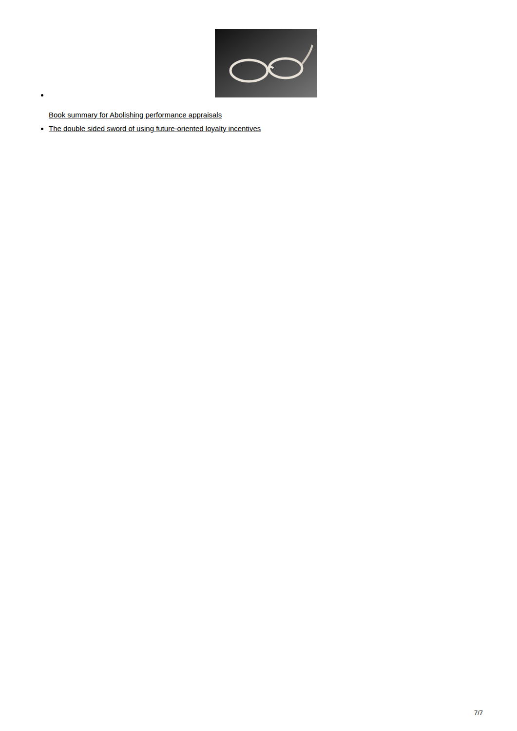Book summary for Abolishing performance appraisals
The double sided sword of using future-oriented loyalty incentives
7/7